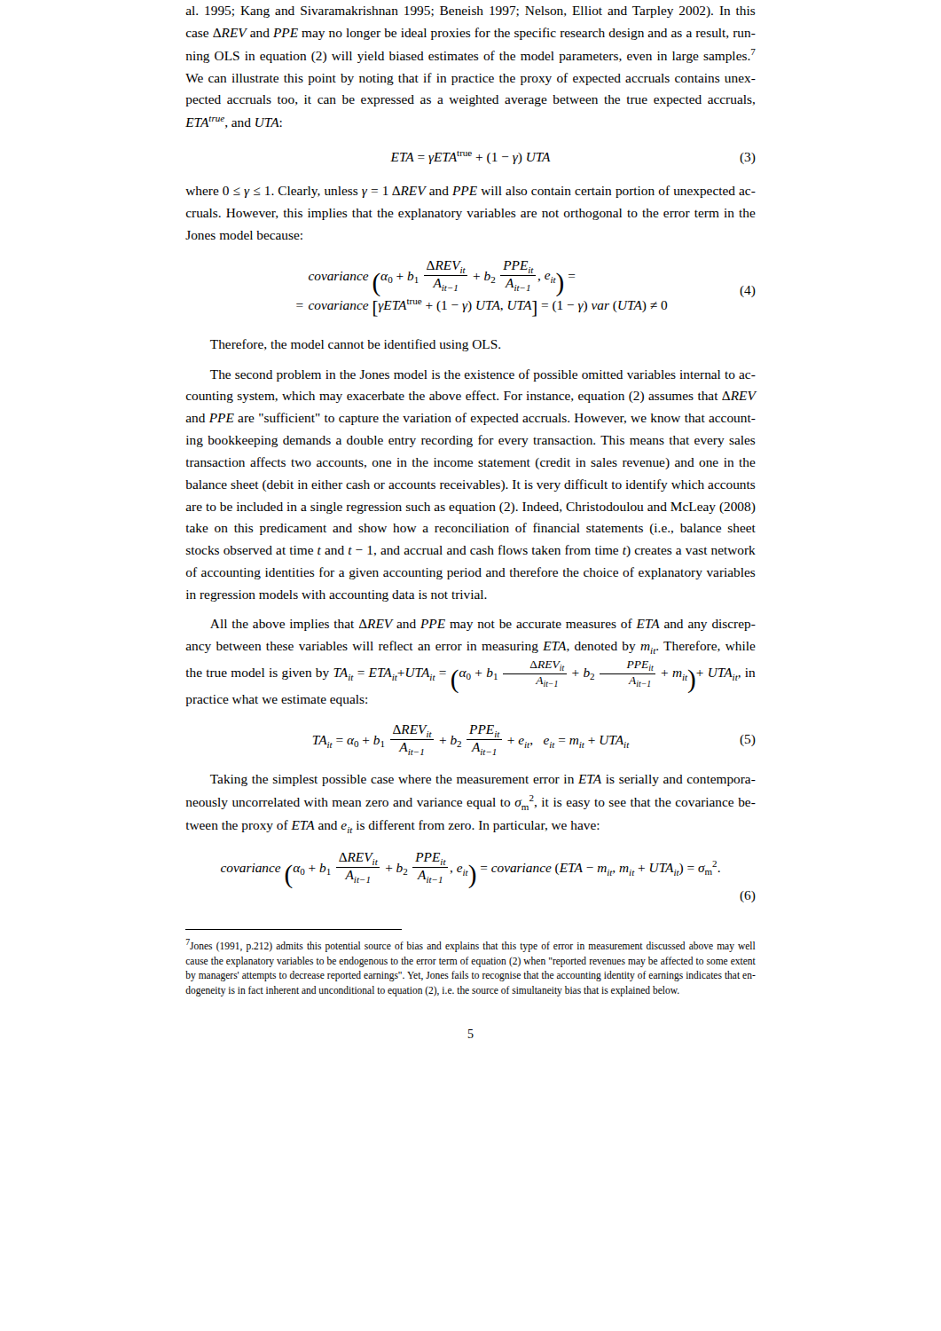al. 1995; Kang and Sivaramakrishnan 1995; Beneish 1997; Nelson, Elliot and Tarpley 2002). In this case ΔREV and PPE may no longer be ideal proxies for the specific research design and as a result, running OLS in equation (2) will yield biased estimates of the model parameters, even in large samples.7 We can illustrate this point by noting that if in practice the proxy of expected accruals contains unexpected accruals too, it can be expressed as a weighted average between the true expected accruals, ETAtrue, and UTA:
ETA = γETA true + (1 − γ) UTA (3)
where 0 ≤ γ ≤ 1. Clearly, unless γ = 1 ΔREV and PPE will also contain certain portion of unexpected accruals. However, this implies that the explanatory variables are not orthogonal to the error term in the Jones model because:
covariance (α 0 + b 1 ΔREVit Ait−1 + b 2 PPEit Ait−1, eit) = =covariance [γETA true + (1 − γ) UTA, UTA] = (1 − γ) var (UTA) ≠ 0 (4)
Therefore, the model cannot be identified using OLS.
The second problem in the Jones model is the existence of possible omitted variables internal to accounting system, which may exacerbate the above effect. For instance, equation (2) assumes that ΔREV and PPE are "sufficient" to capture the variation of expected accruals. However, we know that accounting bookkeeping demands a double entry recording for every transaction. This means that every sales transaction affects two accounts, one in the income statement (credit in sales revenue) and one in the balance sheet (debit in either cash or accounts receivables). It is very difficult to identify which accounts are to be included in a single regression such as equation (2). Indeed, Christodoulou and McLeay (2008) take on this predicament and show how a reconciliation of financial statements (i.e., balance sheet stocks observed at time t and t − 1, and accrual and cash flows taken from time t) creates a vast network of accounting identities for a given accounting period and therefore the choice of explanatory variables in regression models with accounting data is not trivial.
All the above implies that ΔREV and PPE may not be accurate measures of ETA and any discrepancy between these variables will reflect an error in measuring ETA, denoted by mit. Therefore, while the true model is given by TAit = ETAit+UTAit = (α 0 + b 1 ΔREVit Ait−1 + b 2 PPEit Ait−1 + mit)+ UTAit, in practice what we estimate equals:
TAit = α 0 + b 1 ΔREVit Ait−1 + b 2 PPEit Ait−1 + eit, eit = mit + UTAit (5)
Taking the simplest possible case where the measurement error in ETA is serially and contemporaneously uncorrelated with mean zero and variance equal to σm 2, it is easy to see that the covariance between the proxy of ETA and eit is different from zero. In particular, we have:
covariance (α 0 + b 1 ΔREVit Ait−1 + b 2 PPEit Ait−1, eit) = covariance (ETA − mit, mit + UTAit) = σm 2.
(6)
7Jones (1991, p.212) admits this potential source of bias and explains that this type of error in measurement discussed above may well cause the explanatory variables to be endogenous to the error term of equation (2) when "reported revenues may be affected to some extent by managers' attempts to decrease reported earnings". Yet, Jones fails to recognise that the accounting identity of earnings indicates that endogeneity is in fact inherent and unconditional to equation (2), i.e. the source of simultaneity bias that is explained below.
5